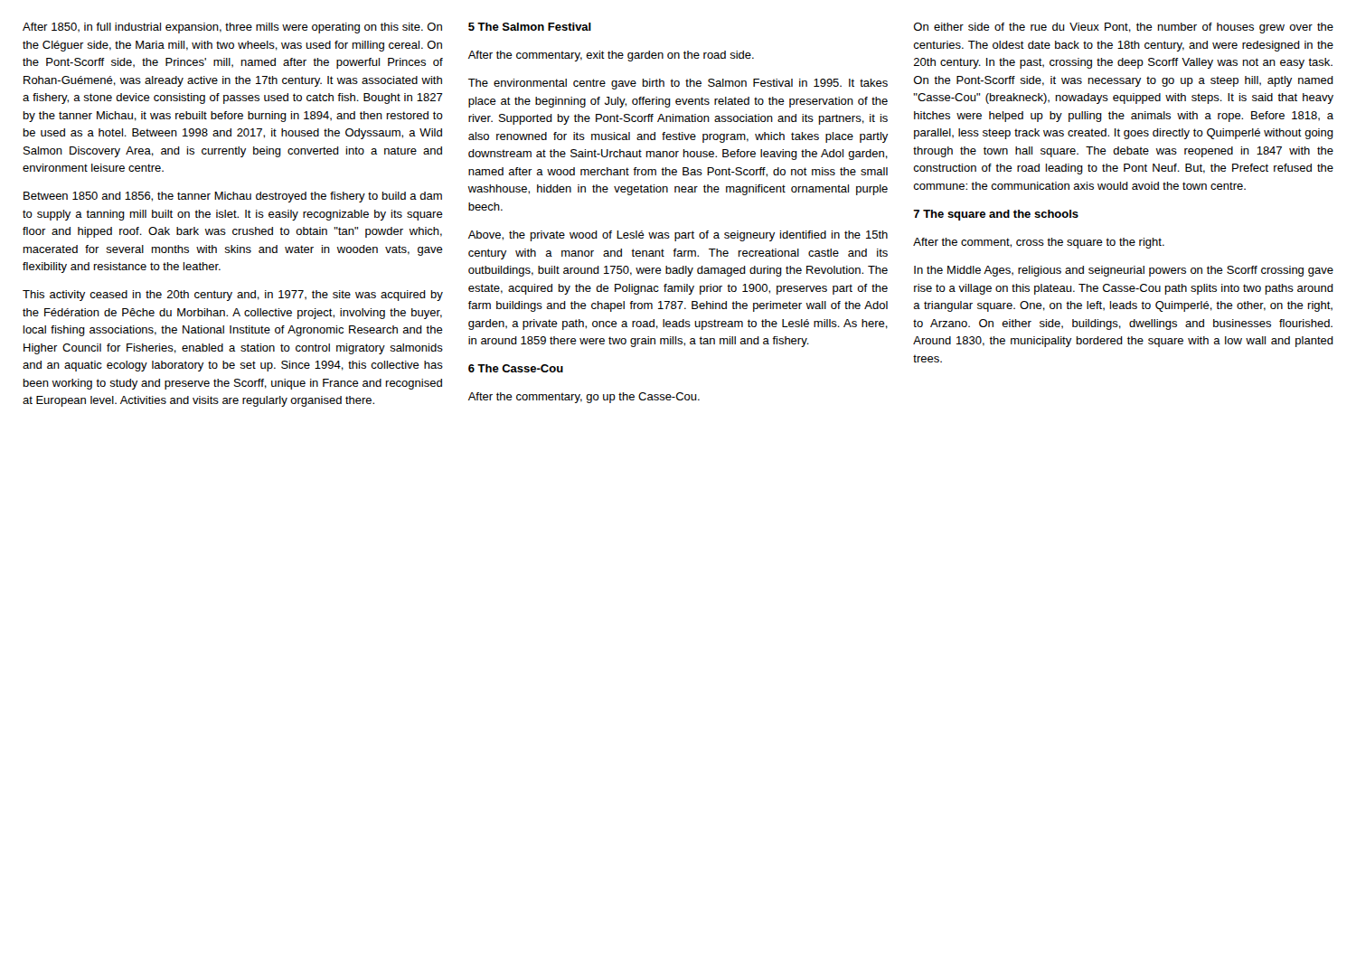After 1850, in full industrial expansion, three mills were operating on this site. On the Cléguer side, the Maria mill, with two wheels, was used for milling cereal. On the Pont-Scorff side, the Princes' mill, named after the powerful Princes of Rohan-Guémené, was already active in the 17th century. It was associated with a fishery, a stone device consisting of passes used to catch fish. Bought in 1827 by the tanner Michau, it was rebuilt before burning in 1894, and then restored to be used as a hotel. Between 1998 and 2017, it housed the Odyssaum, a Wild Salmon Discovery Area, and is currently being converted into a nature and environment leisure centre.
Between 1850 and 1856, the tanner Michau destroyed the fishery to build a dam to supply a tanning mill built on the islet. It is easily recognizable by its square floor and hipped roof. Oak bark was crushed to obtain "tan" powder which, macerated for several months with skins and water in wooden vats, gave flexibility and resistance to the leather.
This activity ceased in the 20th century and, in 1977, the site was acquired by the Fédération de Pêche du Morbihan. A collective project, involving the buyer, local fishing associations, the National Institute of Agronomic Research and the Higher Council for Fisheries, enabled a station to control migratory salmonids and an aquatic ecology laboratory to be set up. Since 1994, this collective has been working to study and preserve the Scorff, unique in France and recognised at European level. Activities and visits are regularly organised there.
5 The Salmon Festival
After the commentary, exit the garden on the road side.
The environmental centre gave birth to the Salmon Festival in 1995. It takes place at the beginning of July, offering events related to the preservation of the river. Supported by the Pont-Scorff Animation association and its partners, it is also renowned for its musical and festive program, which takes place partly downstream at the Saint-Urchaut manor house. Before leaving the Adol garden, named after a wood merchant from the Bas Pont-Scorff, do not miss the small washhouse, hidden in the vegetation near the magnificent ornamental purple beech.
Above, the private wood of Leslé was part of a seigneury identified in the 15th century with a manor and tenant farm. The recreational castle and its outbuildings, built around 1750, were badly damaged during the Revolution. The estate, acquired by the de Polignac family prior to 1900, preserves part of the farm buildings and the chapel from 1787. Behind the perimeter wall of the Adol garden, a private path, once a road, leads upstream to the Leslé mills. As here, in around 1859 there were two grain mills, a tan mill and a fishery.
6 The Casse-Cou
After the commentary, go up the Casse-Cou.
On either side of the rue du Vieux Pont, the number of houses grew over the centuries. The oldest date back to the 18th century, and were redesigned in the 20th century. In the past, crossing the deep Scorff Valley was not an easy task. On the Pont-Scorff side, it was necessary to go up a steep hill, aptly named "Casse-Cou" (breakneck), nowadays equipped with steps. It is said that heavy hitches were helped up by pulling the animals with a rope. Before 1818, a parallel, less steep track was created. It goes directly to Quimperlé without going through the town hall square. The debate was reopened in 1847 with the construction of the road leading to the Pont Neuf. But, the Prefect refused the commune: the communication axis would avoid the town centre.
7 The square and the schools
After the comment, cross the square to the right.
In the Middle Ages, religious and seigneurial powers on the Scorff crossing gave rise to a village on this plateau. The Casse-Cou path splits into two paths around a triangular square. One, on the left, leads to Quimperlé, the other, on the right, to Arzano. On either side, buildings, dwellings and businesses flourished. Around 1830, the municipality bordered the square with a low wall and planted trees.